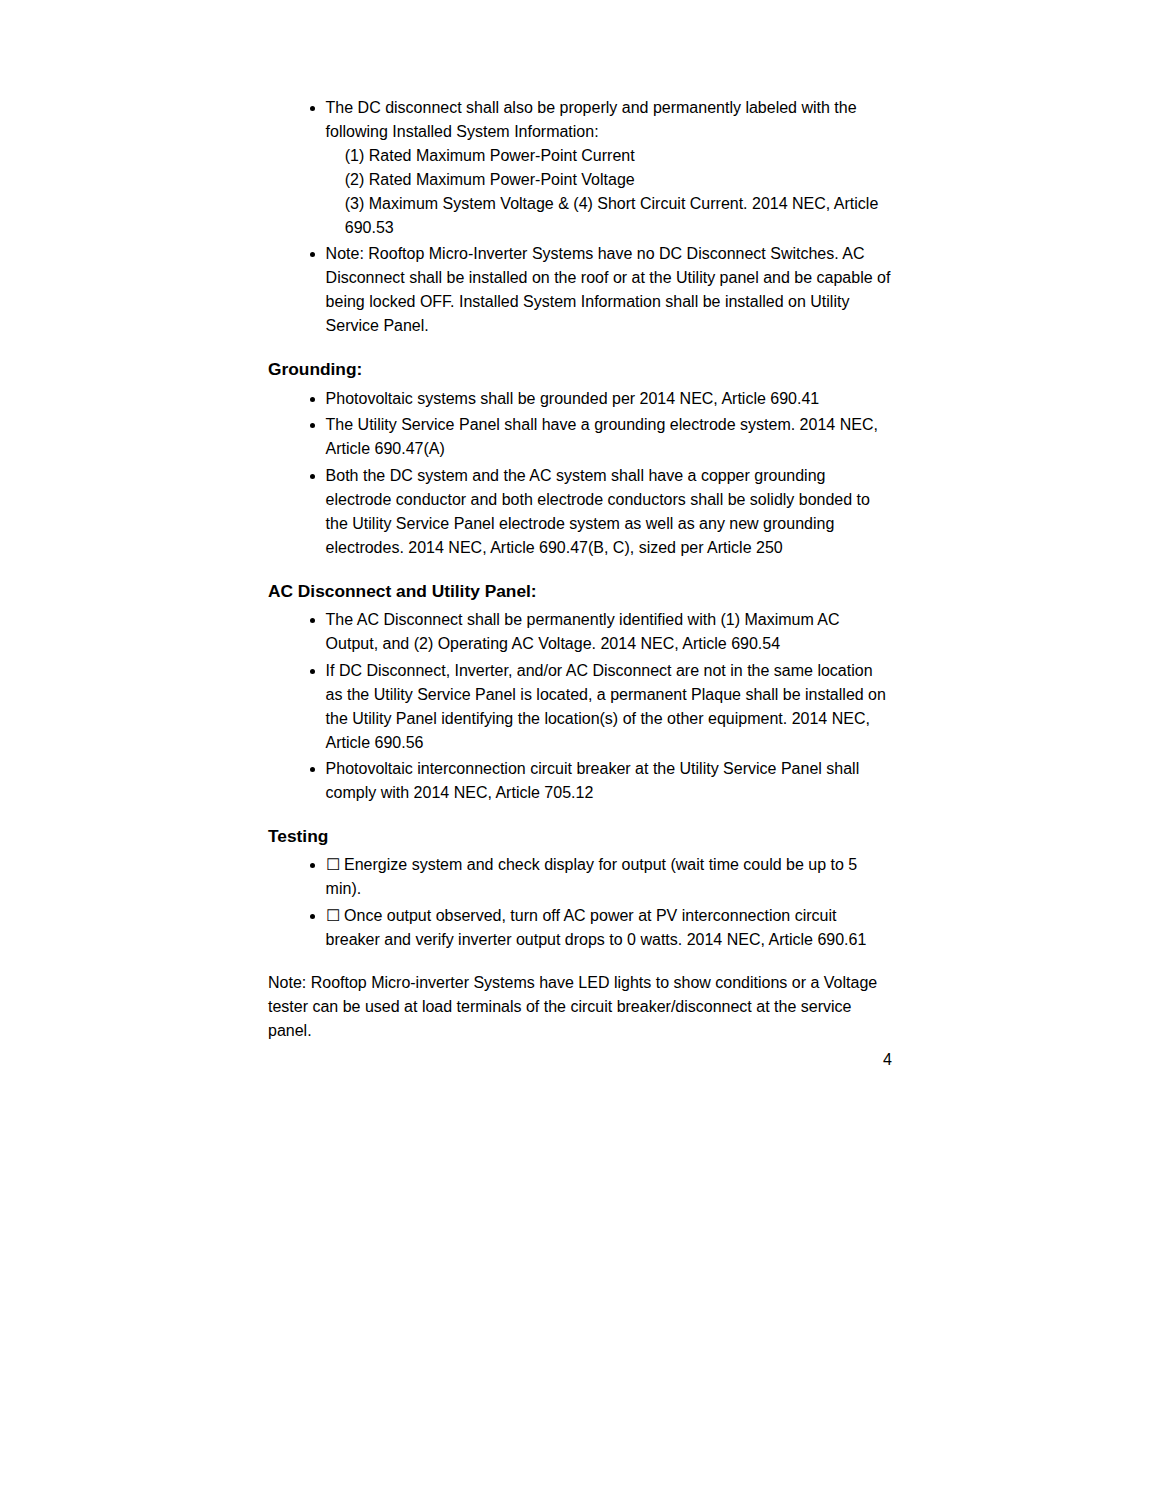The DC disconnect shall also be properly and permanently labeled with the following Installed System Information:
(1) Rated Maximum Power-Point Current
(2) Rated Maximum Power-Point Voltage
(3) Maximum System Voltage & (4) Short Circuit Current. 2014 NEC, Article 690.53
Note: Rooftop Micro-Inverter Systems have no DC Disconnect Switches. AC Disconnect shall be installed on the roof or at the Utility panel and be capable of being locked OFF. Installed System Information shall be installed on Utility Service Panel.
Grounding:
Photovoltaic systems shall be grounded per 2014 NEC, Article 690.41
The Utility Service Panel shall have a grounding electrode system. 2014 NEC, Article 690.47(A)
Both the DC system and the AC system shall have a copper grounding electrode conductor and both electrode conductors shall be solidly bonded to the Utility Service Panel electrode system as well as any new grounding electrodes. 2014 NEC, Article 690.47(B, C), sized per Article 250
AC Disconnect and Utility Panel:
The AC Disconnect shall be permanently identified with (1) Maximum AC Output, and (2) Operating AC Voltage. 2014 NEC, Article 690.54
If DC Disconnect, Inverter, and/or AC Disconnect are not in the same location as the Utility Service Panel is located, a permanent Plaque shall be installed on the Utility Panel identifying the location(s) of the other equipment. 2014 NEC, Article 690.56
Photovoltaic interconnection circuit breaker at the Utility Service Panel shall comply with 2014 NEC, Article 705.12
Testing
☐ Energize system and check display for output (wait time could be up to 5 min).
☐ Once output observed, turn off AC power at PV interconnection circuit breaker and verify inverter output drops to 0 watts. 2014 NEC, Article 690.61
Note: Rooftop Micro-inverter Systems have LED lights to show conditions or a Voltage tester can be used at load terminals of the circuit breaker/disconnect at the service panel.
4